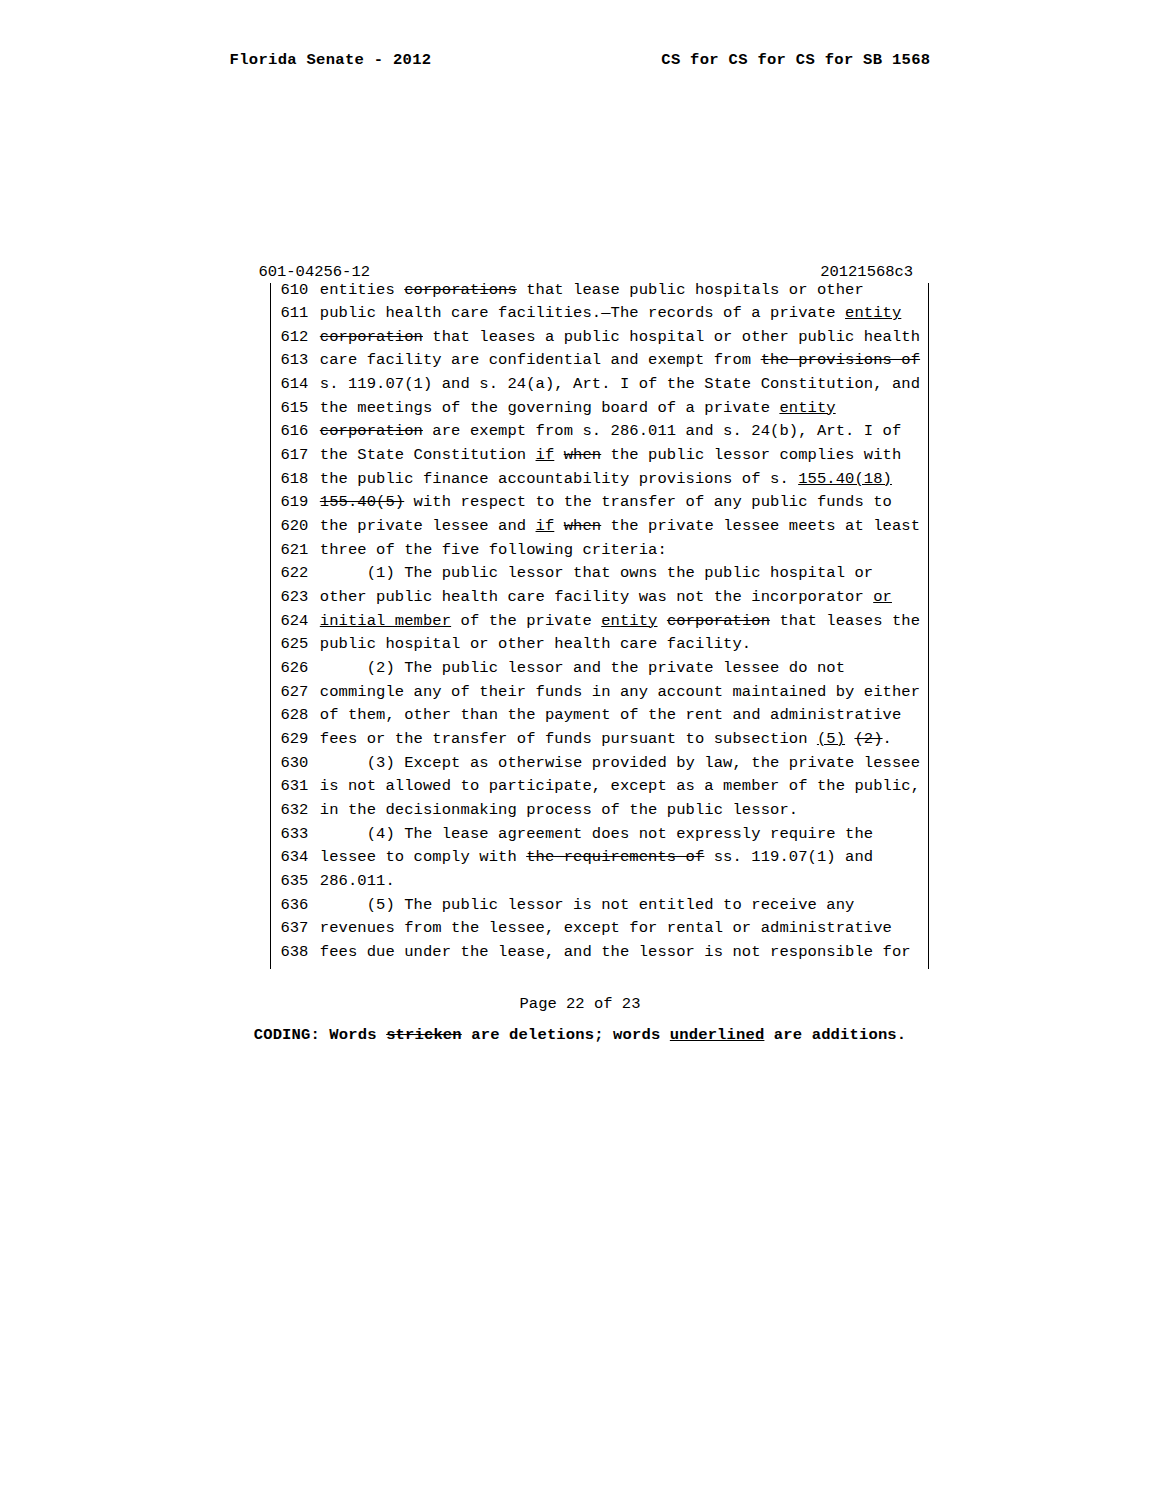Florida Senate - 2012
CS for CS for CS for SB 1568
601-04256-12
20121568c3
610 entities corporations that lease public hospitals or other
611 public health care facilities.—The records of a private entity
612 corporation that leases a public hospital or other public health
613 care facility are confidential and exempt from the provisions of
614 s. 119.07(1) and s. 24(a), Art. I of the State Constitution, and
615 the meetings of the governing board of a private entity
616 corporation are exempt from s. 286.011 and s. 24(b), Art. I of
617 the State Constitution if when the public lessor complies with
618 the public finance accountability provisions of s. 155.40(18)
619155.40(5) with respect to the transfer of any public funds to
620 the private lessee and if when the private lessee meets at least
621 three of the five following criteria:
622 (1) The public lessor that owns the public hospital or
623 other public health care facility was not the incorporator or
624 initial member of the private entity corporation that leases the
625 public hospital or other health care facility.
626 (2) The public lessor and the private lessee do not
627 commingle any of their funds in any account maintained by either
628 of them, other than the payment of the rent and administrative
629 fees or the transfer of funds pursuant to subsection (5) (2).
630 (3) Except as otherwise provided by law, the private lessee
631 is not allowed to participate, except as a member of the public,
632 in the decisionmaking process of the public lessor.
633 (4) The lease agreement does not expressly require the
634 lessee to comply with the requirements of ss. 119.07(1) and
635286.011.
636 (5) The public lessor is not entitled to receive any
637 revenues from the lessee, except for rental or administrative
638 fees due under the lease, and the lessor is not responsible for
Page 22 of 23
CODING: Words stricken are deletions; words underlined are additions.